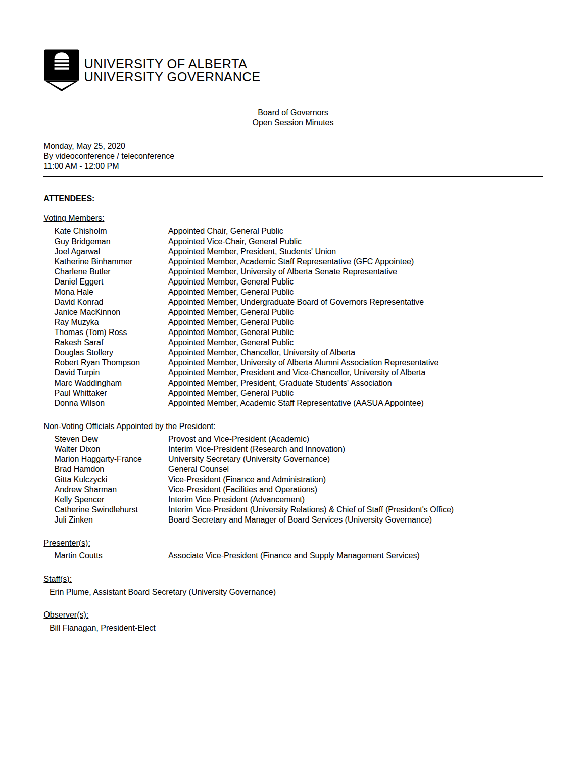UNIVERSITY OF ALBERTA
UNIVERSITY GOVERNANCE
Board of Governors Open Session Minutes
Monday, May 25, 2020
By videoconference / teleconference
11:00 AM - 12:00 PM
ATTENDEES:
Voting Members:
| Kate Chisholm | Appointed Chair, General Public |
| Guy Bridgeman | Appointed Vice-Chair, General Public |
| Joel Agarwal | Appointed Member, President, Students' Union |
| Katherine Binhammer | Appointed Member, Academic Staff Representative (GFC Appointee) |
| Charlene Butler | Appointed Member, University of Alberta Senate Representative |
| Daniel Eggert | Appointed Member, General Public |
| Mona Hale | Appointed Member, General Public |
| David Konrad | Appointed Member, Undergraduate Board of Governors Representative |
| Janice MacKinnon | Appointed Member, General Public |
| Ray Muzyka | Appointed Member, General Public |
| Thomas (Tom) Ross | Appointed Member, General Public |
| Rakesh Saraf | Appointed Member, General Public |
| Douglas Stollery | Appointed Member, Chancellor, University of Alberta |
| Robert Ryan Thompson | Appointed Member, University of Alberta Alumni Association Representative |
| David Turpin | Appointed Member, President and Vice-Chancellor, University of Alberta |
| Marc Waddingham | Appointed Member, President, Graduate Students' Association |
| Paul Whittaker | Appointed Member, General Public |
| Donna Wilson | Appointed Member, Academic Staff Representative (AASUA Appointee) |
Non-Voting Officials Appointed by the President:
| Steven Dew | Provost and Vice-President (Academic) |
| Walter Dixon | Interim Vice-President (Research and Innovation) |
| Marion Haggarty-France | University Secretary (University Governance) |
| Brad Hamdon | General Counsel |
| Gitta Kulczycki | Vice-President (Finance and Administration) |
| Andrew Sharman | Vice-President (Facilities and Operations) |
| Kelly Spencer | Interim Vice-President (Advancement) |
| Catherine Swindlehurst | Interim Vice-President (University Relations) & Chief of Staff (President's Office) |
| Juli Zinken | Board Secretary and Manager of Board Services (University Governance) |
Presenter(s):
| Martin Coutts | Associate Vice-President (Finance and Supply Management Services) |
Staff(s):
Erin Plume, Assistant Board Secretary (University Governance)
Observer(s):
Bill Flanagan, President-Elect